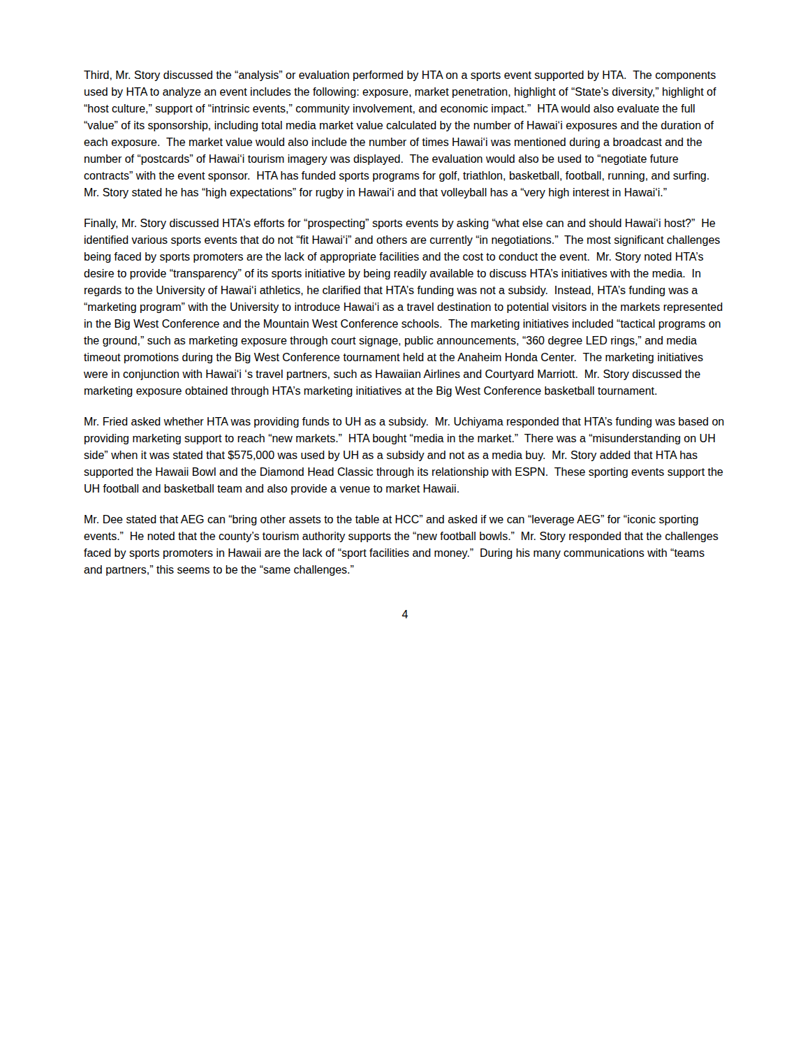Third, Mr. Story discussed the “analysis” or evaluation performed by HTA on a sports event supported by HTA. The components used by HTA to analyze an event includes the following: exposure, market penetration, highlight of “State’s diversity,” highlight of “host culture,” support of “intrinsic events,” community involvement, and economic impact.” HTA would also evaluate the full “value” of its sponsorship, including total media market value calculated by the number of Hawai‘i exposures and the duration of each exposure. The market value would also include the number of times Hawai‘i was mentioned during a broadcast and the number of “postcards” of Hawai‘i tourism imagery was displayed. The evaluation would also be used to “negotiate future contracts” with the event sponsor. HTA has funded sports programs for golf, triathlon, basketball, football, running, and surfing. Mr. Story stated he has “high expectations” for rugby in Hawai‘i and that volleyball has a “very high interest in Hawai‘i.”
Finally, Mr. Story discussed HTA’s efforts for “prospecting” sports events by asking “what else can and should Hawai‘i host?” He identified various sports events that do not “fit Hawai‘i” and others are currently “in negotiations.” The most significant challenges being faced by sports promoters are the lack of appropriate facilities and the cost to conduct the event. Mr. Story noted HTA’s desire to provide “transparency” of its sports initiative by being readily available to discuss HTA’s initiatives with the media. In regards to the University of Hawai‘i athletics, he clarified that HTA’s funding was not a subsidy. Instead, HTA’s funding was a “marketing program” with the University to introduce Hawai‘i as a travel destination to potential visitors in the markets represented in the Big West Conference and the Mountain West Conference schools. The marketing initiatives included “tactical programs on the ground,” such as marketing exposure through court signage, public announcements, “360 degree LED rings,” and media timeout promotions during the Big West Conference tournament held at the Anaheim Honda Center. The marketing initiatives were in conjunction with Hawai‘i ‘s travel partners, such as Hawaiian Airlines and Courtyard Marriott. Mr. Story discussed the marketing exposure obtained through HTA’s marketing initiatives at the Big West Conference basketball tournament.
Mr. Fried asked whether HTA was providing funds to UH as a subsidy. Mr. Uchiyama responded that HTA’s funding was based on providing marketing support to reach “new markets.” HTA bought “media in the market.” There was a “misunderstanding on UH side” when it was stated that $575,000 was used by UH as a subsidy and not as a media buy. Mr. Story added that HTA has supported the Hawaii Bowl and the Diamond Head Classic through its relationship with ESPN. These sporting events support the UH football and basketball team and also provide a venue to market Hawaii.
Mr. Dee stated that AEG can “bring other assets to the table at HCC” and asked if we can “leverage AEG” for “iconic sporting events.” He noted that the county’s tourism authority supports the “new football bowls.” Mr. Story responded that the challenges faced by sports promoters in Hawaii are the lack of “sport facilities and money.” During his many communications with “teams and partners,” this seems to be the “same challenges.”
4